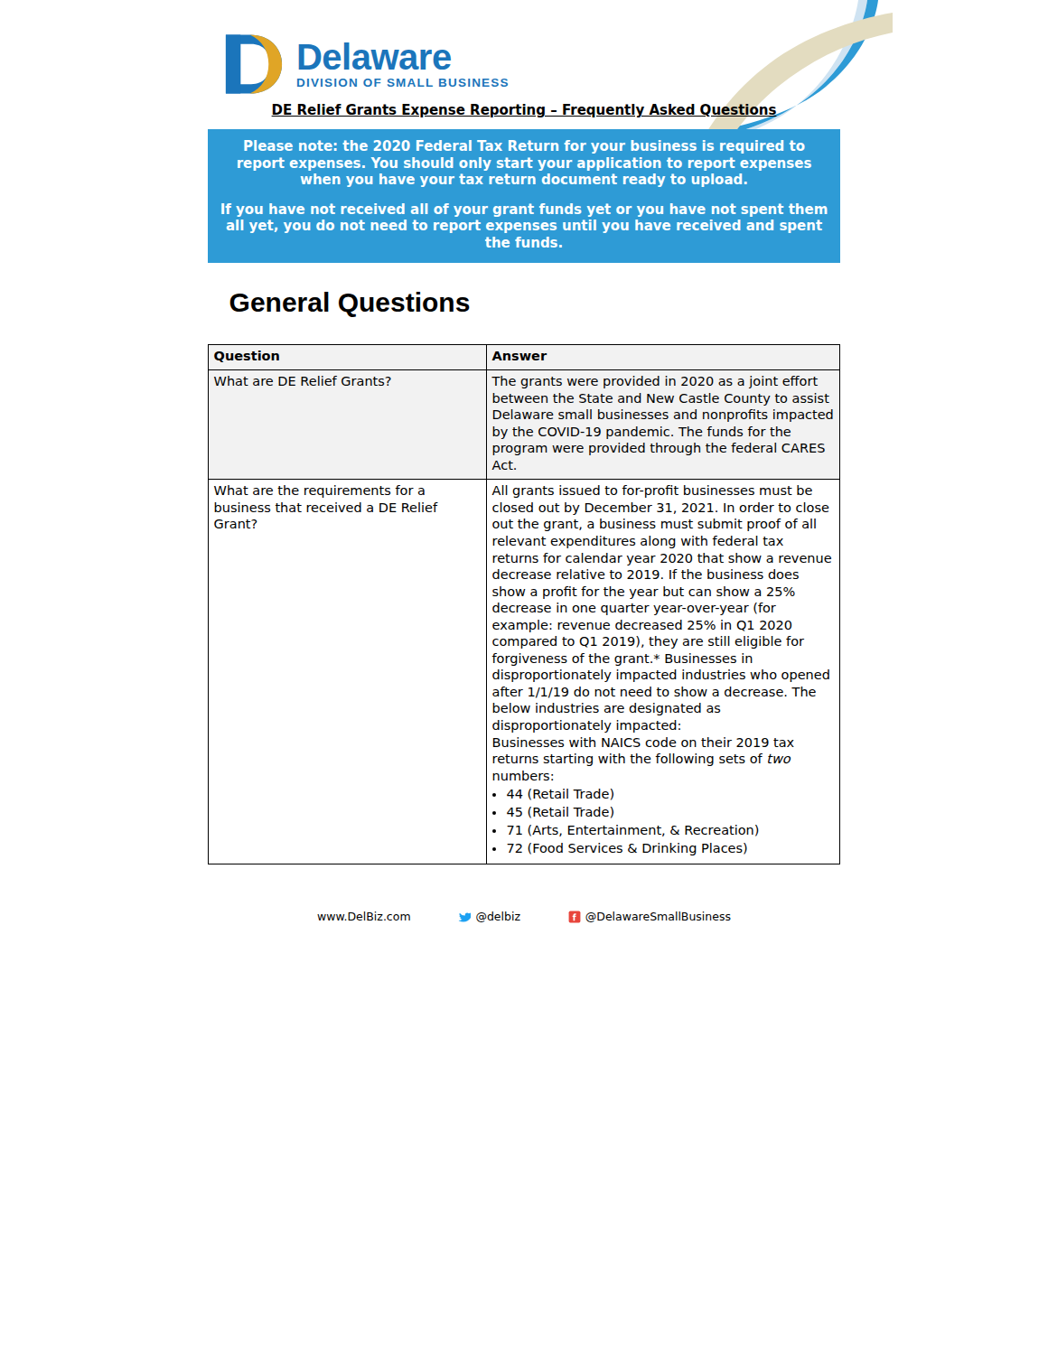Delaware
DIVISION OF SMALL BUSINESS
DE Relief Grants Expense Reporting – Frequently Asked Questions
Please note: the 2020 Federal Tax Return for your business is required to report expenses. You should only start your application to report expenses when you have your tax return document ready to upload.
If you have not received all of your grant funds yet or you have not spent them all yet, you do not need to report expenses until you have received and spent the funds.
General Questions
| Question | Answer |
| --- | --- |
| What are DE Relief Grants? | The grants were provided in 2020 as a joint effort between the State and New Castle County to assist Delaware small businesses and nonprofits impacted by the COVID-19 pandemic. The funds for the program were provided through the federal CARES Act. |
| What are the requirements for a business that received a DE Relief Grant? | All grants issued to for-profit businesses must be closed out by December 31, 2021. In order to close out the grant, a business must submit proof of all relevant expenditures along with federal tax returns for calendar year 2020 that show a revenue decrease relative to 2019. If the business does show a profit for the year but can show a 25% decrease in one quarter year-over-year (for example: revenue decreased 25% in Q1 2020 compared to Q1 2019), they are still eligible for forgiveness of the grant.* Businesses in disproportionately impacted industries who opened after 1/1/19 do not need to show a decrease. The below industries are designated as disproportionately impacted: Businesses with NAICS code on their 2019 tax returns starting with the following sets of two numbers: 44 (Retail Trade) 45 (Retail Trade) 71 (Arts, Entertainment, & Recreation) 72 (Food Services & Drinking Places) |
www.DelBiz.com @delbiz @DelawareSmallBusiness